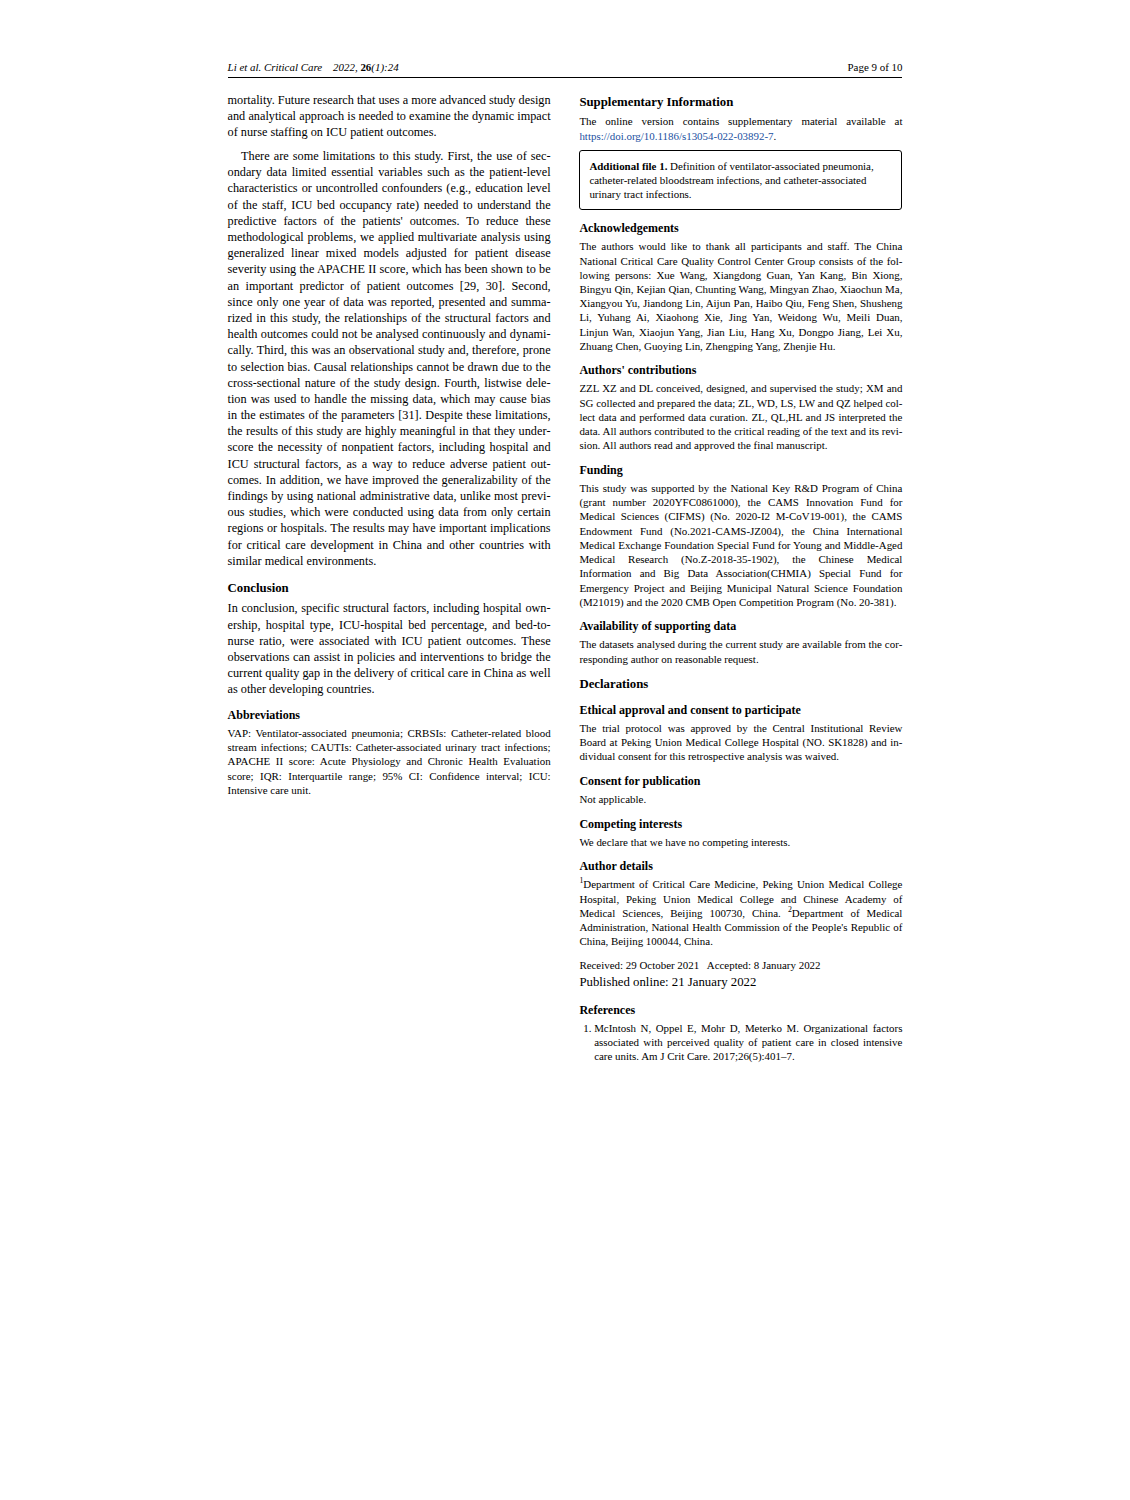Li et al. Critical Care 2022, 26(1):24
Page 9 of 10
mortality. Future research that uses a more advanced study design and analytical approach is needed to examine the dynamic impact of nurse staffing on ICU patient outcomes.
There are some limitations to this study. First, the use of secondary data limited essential variables such as the patient-level characteristics or uncontrolled confounders (e.g., education level of the staff, ICU bed occupancy rate) needed to understand the predictive factors of the patients' outcomes. To reduce these methodological problems, we applied multivariate analysis using generalized linear mixed models adjusted for patient disease severity using the APACHE II score, which has been shown to be an important predictor of patient outcomes [29, 30]. Second, since only one year of data was reported, presented and summarized in this study, the relationships of the structural factors and health outcomes could not be analysed continuously and dynamically. Third, this was an observational study and, therefore, prone to selection bias. Causal relationships cannot be drawn due to the cross-sectional nature of the study design. Fourth, listwise deletion was used to handle the missing data, which may cause bias in the estimates of the parameters [31]. Despite these limitations, the results of this study are highly meaningful in that they underscore the necessity of nonpatient factors, including hospital and ICU structural factors, as a way to reduce adverse patient outcomes. In addition, we have improved the generalizability of the findings by using national administrative data, unlike most previous studies, which were conducted using data from only certain regions or hospitals. The results may have important implications for critical care development in China and other countries with similar medical environments.
Conclusion
In conclusion, specific structural factors, including hospital ownership, hospital type, ICU-hospital bed percentage, and bed-to-nurse ratio, were associated with ICU patient outcomes. These observations can assist in policies and interventions to bridge the current quality gap in the delivery of critical care in China as well as other developing countries.
Abbreviations
VAP: Ventilator-associated pneumonia; CRBSIs: Catheter-related blood stream infections; CAUTIs: Catheter-associated urinary tract infections; APACHE II score: Acute Physiology and Chronic Health Evaluation score; IQR: Interquartile range; 95% CI: Confidence interval; ICU: Intensive care unit.
Supplementary Information
The online version contains supplementary material available at https://doi.org/10.1186/s13054-022-03892-7.
Additional file 1. Definition of ventilator-associated pneumonia, catheter-related bloodstream infections, and catheter-associated urinary tract infections.
Acknowledgements
The authors would like to thank all participants and staff. The China National Critical Care Quality Control Center Group consists of the following persons: Xue Wang, Xiangdong Guan, Yan Kang, Bin Xiong, Bingyu Qin, Kejian Qian, Chunting Wang, Mingyan Zhao, Xiaochun Ma, Xiangyou Yu, Jiandong Lin, Aijun Pan, Haibo Qiu, Feng Shen, Shusheng Li, Yuhang Ai, Xiaohong Xie, Jing Yan, Weidong Wu, Meili Duan, Linjun Wan, Xiaojun Yang, Jian Liu, Hang Xu, Dongpo Jiang, Lei Xu, Zhuang Chen, Guoying Lin, Zhengping Yang, Zhenjie Hu.
Authors' contributions
ZZL XZ and DL conceived, designed, and supervised the study; XM and SG collected and prepared the data; ZL, WD, LS, LW and QZ helped collect data and performed data curation. ZL, QL,HL and JS interpreted the data. All authors contributed to the critical reading of the text and its revision. All authors read and approved the final manuscript.
Funding
This study was supported by the National Key R&D Program of China (grant number 2020YFC0861000), the CAMS Innovation Fund for Medical Sciences (CIFMS) (No. 2020-I2 M-CoV19-001), the CAMS Endowment Fund (No.2021-CAMS-JZ004), the China International Medical Exchange Foundation Special Fund for Young and Middle-Aged Medical Research (No.Z-2018-35-1902), the Chinese Medical Information and Big Data Association(CHMIA) Special Fund for Emergency Project and Beijing Municipal Natural Science Foundation (M21019) and the 2020 CMB Open Competition Program (No. 20-381).
Availability of supporting data
The datasets analysed during the current study are available from the corresponding author on reasonable request.
Declarations
Ethical approval and consent to participate
The trial protocol was approved by the Central Institutional Review Board at Peking Union Medical College Hospital (NO. SK1828) and individual consent for this retrospective analysis was waived.
Consent for publication
Not applicable.
Competing interests
We declare that we have no competing interests.
Author details
1Department of Critical Care Medicine, Peking Union Medical College Hospital, Peking Union Medical College and Chinese Academy of Medical Sciences, Beijing 100730, China. 2Department of Medical Administration, National Health Commission of the People's Republic of China, Beijing 100044, China.
Received: 29 October 2021 Accepted: 8 January 2022
Published online: 21 January 2022
References
McIntosh N, Oppel E, Mohr D, Meterko M. Organizational factors associated with perceived quality of patient care in closed intensive care units. Am J Crit Care. 2017;26(5):401–7.